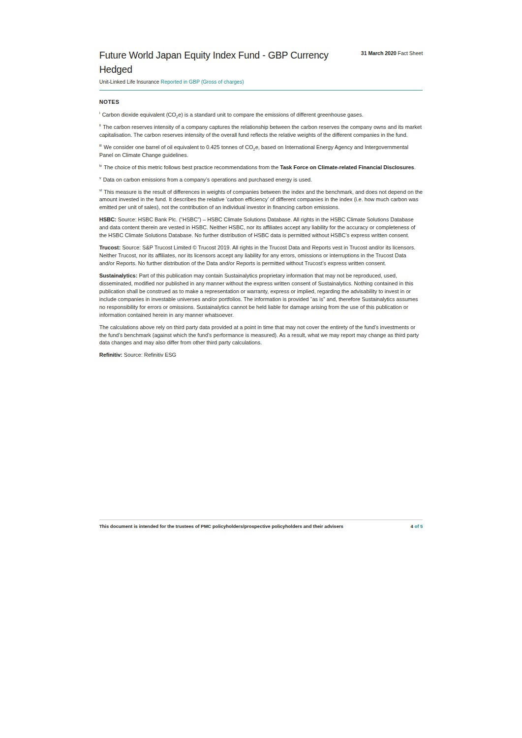Future World Japan Equity Index Fund - GBP Currency Hedged
Unit-Linked Life Insurance Reported in GBP (Gross of charges)
31 March 2020 Fact Sheet
NOTES
i Carbon dioxide equivalent (CO2e) is a standard unit to compare the emissions of different greenhouse gases.
ii The carbon reserves intensity of a company captures the relationship between the carbon reserves the company owns and its market capitalisation. The carbon reserves intensity of the overall fund reflects the relative weights of the different companies in the fund.
iii We consider one barrel of oil equivalent to 0.425 tonnes of CO2e, based on International Energy Agency and Intergovernmental Panel on Climate Change guidelines.
iv The choice of this metric follows best practice recommendations from the Task Force on Climate-related Financial Disclosures.
v Data on carbon emissions from a company’s operations and purchased energy is used.
vi This measure is the result of differences in weights of companies between the index and the benchmark, and does not depend on the amount invested in the fund. It describes the relative ‘carbon efficiency’ of different companies in the index (i.e. how much carbon was emitted per unit of sales), not the contribution of an individual investor in financing carbon emissions.
HSBC: Source: HSBC Bank Plc. (“HSBC”) – HSBC Climate Solutions Database. All rights in the HSBC Climate Solutions Database and data content therein are vested in HSBC. Neither HSBC, nor its affiliates accept any liability for the accuracy or completeness of the HSBC Climate Solutions Database. No further distribution of HSBC data is permitted without HSBC’s express written consent.
Trucost: Source: S&P Trucost Limited © Trucost 2019. All rights in the Trucost Data and Reports vest in Trucost and/or its licensors. Neither Trucost, nor its affiliates, nor its licensors accept any liability for any errors, omissions or interruptions in the Trucost Data and/or Reports. No further distribution of the Data and/or Reports is permitted without Trucost’s express written consent.
Sustainalytics: Part of this publication may contain Sustainalytics proprietary information that may not be reproduced, used, disseminated, modified nor published in any manner without the express written consent of Sustainalytics. Nothing contained in this publication shall be construed as to make a representation or warranty, express or implied, regarding the advisability to invest in or include companies in investable universes and/or portfolios. The information is provided “as is” and, therefore Sustainalytics assumes no responsibility for errors or omissions. Sustainalytics cannot be held liable for damage arising from the use of this publication or information contained herein in any manner whatsoever.
The calculations above rely on third party data provided at a point in time that may not cover the entirety of the fund’s investments or the fund’s benchmark (against which the fund’s performance is measured). As a result, what we may report may change as third party data changes and may also differ from other third party calculations.
Refinitiv: Source: Refinitiv ESG
This document is intended for the trustees of PMC policyholders/prospective policyholders and their advisers
4 of 5